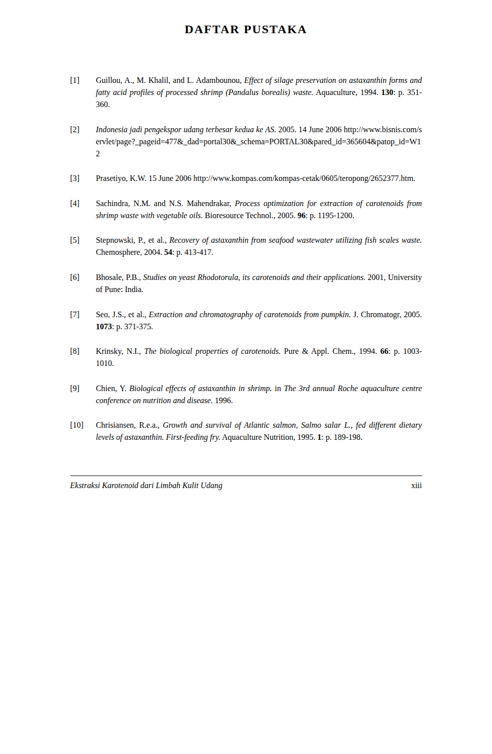DAFTAR PUSTAKA
[1] Guillou, A., M. Khalil, and L. Adambounou, Effect of silage preservation on astaxanthin forms and fatty acid profiles of processed shrimp (Pandalus borealis) waste. Aquaculture, 1994. 130: p. 351-360.
[2] Indonesia jadi pengekspor udang terbesar kedua ke AS. 2005. 14 June 2006 http://www.bisnis.com/servlet/page?_pageid=477&_dad=portal30&_schema=PORTAL30&pared_id=365604&patop_id=W12
[3] Prasetiyo, K.W. 15 June 2006 http://www.kompas.com/kompas-cetak/0605/teropong/2652377.htm.
[4] Sachindra, N.M. and N.S. Mahendrakar, Process optimization for extraction of carotenoids from shrimp waste with vegetable oils. Bioresource Technol., 2005. 96: p. 1195-1200.
[5] Stepnowski, P., et al., Recovery of astaxanthin from seafood wastewater utilizing fish scales waste. Chemosphere, 2004. 54: p. 413-417.
[6] Bhosale, P.B., Studies on yeast Rhodotorula, its carotenoids and their applications. 2001, University of Pune: India.
[7] Seo, J.S., et al., Extraction and chromatography of carotenoids from pumpkin. J. Chromatogr, 2005. 1073: p. 371-375.
[8] Krinsky, N.I., The biological properties of carotenoids. Pure & Appl. Chem., 1994. 66: p. 1003-1010.
[9] Chien, Y. Biological effects of astaxanthin in shrimp. in The 3rd annual Roche aquaculture centre conference on nutrition and disease. 1996.
[10] Chrisiansen, R.e.a., Growth and survival of Atlantic salmon, Salmo salar L., fed different dietary levels of astaxanthin. First-feeding fry. Aquaculture Nutrition, 1995. 1: p. 189-198.
Ekstraksi Karotenoid dari Limbah Kulit Udang xiii